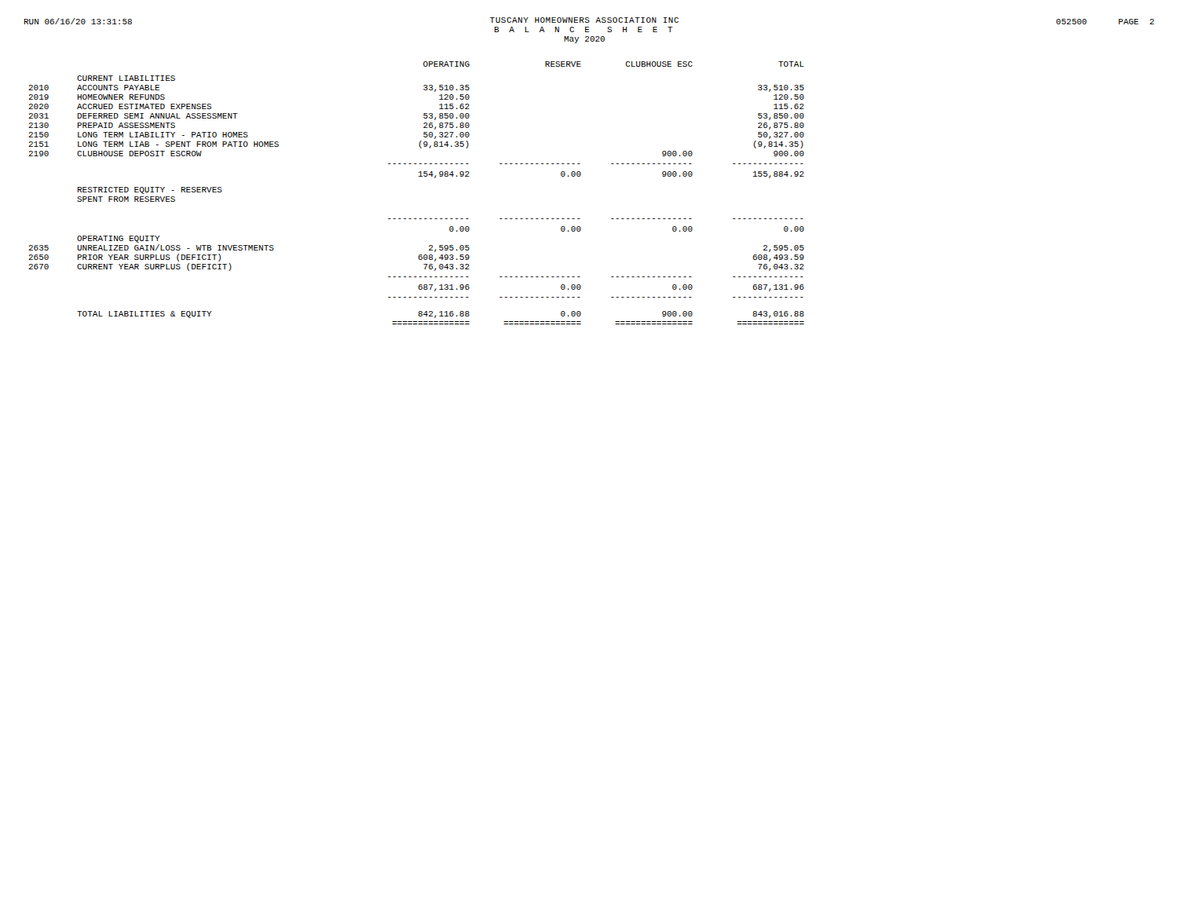RUN 06/16/20 13:31:58
TUSCANY HOMEOWNERS ASSOCIATION INC
B A L A N C E S H E E T
May 2020
052500 PAGE 2
| | | OPERATING | RESERVE | CLUBHOUSE ESC | TOTAL |
| --- | --- | --- | --- | --- | --- |
| | CURRENT LIABILITIES | | | | |
| 2010 | ACCOUNTS PAYABLE | 33,510.35 | | | 33,510.35 |
| 2019 | HOMEOWNER REFUNDS | 120.50 | | | 120.50 |
| 2020 | ACCRUED ESTIMATED EXPENSES | 115.62 | | | 115.62 |
| 2031 | DEFERRED SEMI ANNUAL ASSESSMENT | 53,850.00 | | | 53,850.00 |
| 2130 | PREPAID ASSESSMENTS | 26,875.80 | | | 26,875.80 |
| 2150 | LONG TERM LIABILITY - PATIO HOMES | 50,327.00 | | | 50,327.00 |
| 2151 | LONG TERM LIAB - SPENT FROM PATIO HOMES | (9,814.35) | | | (9,814.35) |
| 2190 | CLUBHOUSE DEPOSIT ESCROW | | | 900.00 | 900.00 |
| | | ---------------- | ---------------- | ---------------- | -------------- |
| | | 154,984.92 | 0.00 | 900.00 | 155,884.92 |
| | RESTRICTED EQUITY - RESERVES | | | | |
| | SPENT FROM RESERVES | | | | |
| | | ---------------- | ---------------- | ---------------- | -------------- |
| | | 0.00 | 0.00 | 0.00 | 0.00 |
| | OPERATING EQUITY | | | | |
| 2635 | UNREALIZED GAIN/LOSS - WTB INVESTMENTS | 2,595.05 | | | 2,595.05 |
| 2650 | PRIOR YEAR SURPLUS (DEFICIT) | 608,493.59 | | | 608,493.59 |
| 2670 | CURRENT YEAR SURPLUS (DEFICIT) | 76,043.32 | | | 76,043.32 |
| | | ---------------- | ---------------- | ---------------- | -------------- |
| | | 687,131.96 | 0.00 | 0.00 | 687,131.96 |
| | | ---------------- | ---------------- | ---------------- | -------------- |
| | TOTAL LIABILITIES & EQUITY | 842,116.88 | 0.00 | 900.00 | 843,016.88 |
| | | =============== | =============== | =============== | ============= |